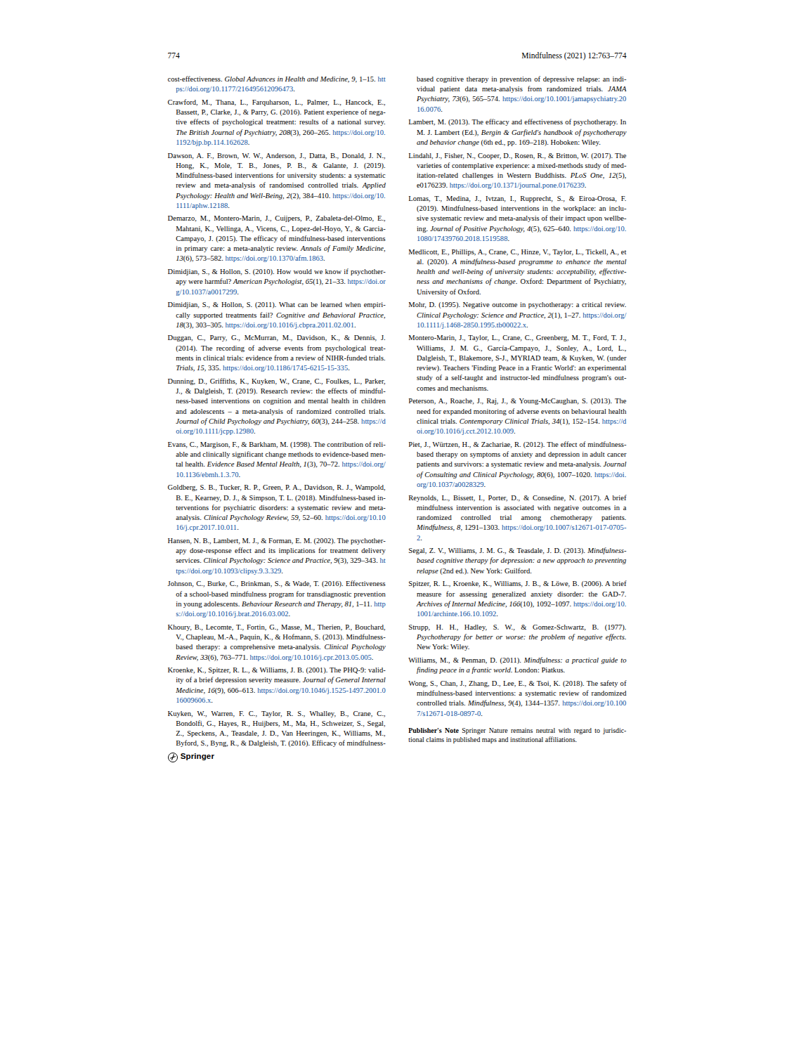774 Mindfulness (2021) 12:763–774
cost-effectiveness. Global Advances in Health and Medicine, 9, 1–15. https://doi.org/10.1177/216495612096473.
Crawford, M., Thana, L., Farquharson, L., Palmer, L., Hancock, E., Bassett, P., Clarke, J., & Parry, G. (2016). Patient experience of negative effects of psychological treatment: results of a national survey. The British Journal of Psychiatry, 208(3), 260–265. https://doi.org/10.1192/bjp.bp.114.162628.
Dawson, A. F., Brown, W. W., Anderson, J., Datta, B., Donald, J. N., Hong, K., Mole, T. B., Jones, P. B., & Galante, J. (2019). Mindfulness-based interventions for university students: a systematic review and meta-analysis of randomised controlled trials. Applied Psychology: Health and Well-Being, 2(2), 384–410. https://doi.org/10.1111/aphw.12188.
Demarzo, M., Montero-Marin, J., Cuijpers, P., Zabaleta-del-Olmo, E., Mahtani, K., Vellinga, A., Vicens, C., Lopez-del-Hoyo, Y., & Garcia-Campayo, J. (2015). The efficacy of mindfulness-based interventions in primary care: a meta-analytic review. Annals of Family Medicine, 13(6), 573–582. https://doi.org/10.1370/afm.1863.
Dimidjian, S., & Hollon, S. (2010). How would we know if psychotherapy were harmful? American Psychologist, 65(1), 21–33. https://doi.org/10.1037/a0017299.
Dimidjian, S., & Hollon, S. (2011). What can be learned when empirically supported treatments fail? Cognitive and Behavioral Practice, 18(3), 303–305. https://doi.org/10.1016/j.cbpra.2011.02.001.
Duggan, C., Parry, G., McMurran, M., Davidson, K., & Dennis, J. (2014). The recording of adverse events from psychological treatments in clinical trials: evidence from a review of NIHR-funded trials. Trials, 15, 335. https://doi.org/10.1186/1745-6215-15-335.
Dunning, D., Griffiths, K., Kuyken, W., Crane, C., Foulkes, L., Parker, J., & Dalgleish, T. (2019). Research review: the effects of mindfulness-based interventions on cognition and mental health in children and adolescents – a meta-analysis of randomized controlled trials. Journal of Child Psychology and Psychiatry, 60(3), 244–258. https://doi.org/10.1111/jcpp.12980.
Evans, C., Margison, F., & Barkham, M. (1998). The contribution of reliable and clinically significant change methods to evidence-based mental health. Evidence Based Mental Health, 1(3), 70–72. https://doi.org/10.1136/ebmh.1.3.70.
Goldberg, S. B., Tucker, R. P., Green, P. A., Davidson, R. J., Wampold, B. E., Kearney, D. J., & Simpson, T. L. (2018). Mindfulness-based interventions for psychiatric disorders: a systematic review and meta-analysis. Clinical Psychology Review, 59, 52–60. https://doi.org/10.1016/j.cpr.2017.10.011.
Hansen, N. B., Lambert, M. J., & Forman, E. M. (2002). The psychotherapy dose-response effect and its implications for treatment delivery services. Clinical Psychology: Science and Practice, 9(3), 329–343. https://doi.org/10.1093/clipsy.9.3.329.
Johnson, C., Burke, C., Brinkman, S., & Wade, T. (2016). Effectiveness of a school-based mindfulness program for transdiagnostic prevention in young adolescents. Behaviour Research and Therapy, 81, 1–11. https://doi.org/10.1016/j.brat.2016.03.002.
Khoury, B., Lecomte, T., Fortin, G., Masse, M., Therien, P., Bouchard, V., Chapleau, M.-A., Paquin, K., & Hofmann, S. (2013). Mindfulness-based therapy: a comprehensive meta-analysis. Clinical Psychology Review, 33(6), 763–771. https://doi.org/10.1016/j.cpr.2013.05.005.
Kroenke, K., Spitzer, R. L., & Williams, J. B. (2001). The PHQ-9: validity of a brief depression severity measure. Journal of General Internal Medicine, 16(9), 606–613. https://doi.org/10.1046/j.1525-1497.2001.016009606.x.
Kuyken, W., Warren, F. C., Taylor, R. S., Whalley, B., Crane, C., Bondolfi, G., Hayes, R., Huijbers, M., Ma, H., Schweizer, S., Segal, Z., Speckens, A., Teasdale, J. D., Van Heeringen, K., Williams, M., Byford, S., Byng, R., & Dalgleish, T. (2016). Efficacy of mindfulness-based cognitive therapy in prevention of depressive relapse: an individual patient data meta-analysis from randomized trials. JAMA Psychiatry, 73(6), 565–574. https://doi.org/10.1001/jamapsychiatry.2016.0076.
Lambert, M. (2013). The efficacy and effectiveness of psychotherapy. In M. J. Lambert (Ed.), Bergin & Garfield's handbook of psychotherapy and behavior change (6th ed., pp. 169–218). Hoboken: Wiley.
Lindahl, J., Fisher, N., Cooper, D., Rosen, R., & Britton, W. (2017). The varieties of contemplative experience: a mixed-methods study of meditation-related challenges in Western Buddhists. PLoS One, 12(5), e0176239. https://doi.org/10.1371/journal.pone.0176239.
Lomas, T., Medina, J., Ivtzan, I., Rupprecht, S., & Eiroa-Orosa, F. (2019). Mindfulness-based interventions in the workplace: an inclusive systematic review and meta-analysis of their impact upon wellbeing. Journal of Positive Psychology, 4(5), 625–640. https://doi.org/10.1080/17439760.2018.1519588.
Medlicott, E., Phillips, A., Crane, C., Hinze, V., Taylor, L., Tickell, A., et al. (2020). A mindfulness-based programme to enhance the mental health and well-being of university students: acceptability, effectiveness and mechanisms of change. Oxford: Department of Psychiatry, University of Oxford.
Mohr, D. (1995). Negative outcome in psychotherapy: a critical review. Clinical Psychology: Science and Practice, 2(1), 1–27. https://doi.org/10.1111/j.1468-2850.1995.tb00022.x.
Montero-Marin, J., Taylor, L., Crane, C., Greenberg, M. T., Ford, T. J., Williams, J. M. G., García-Campayo, J., Sonley, A., Lord, L., Dalgleish, T., Blakemore, S-J., MYRIAD team, & Kuyken, W. (under review). Teachers 'Finding Peace in a Frantic World': an experimental study of a self-taught and instructor-led mindfulness program's outcomes and mechanisms.
Peterson, A., Roache, J., Raj, J., & Young-McCaughan, S. (2013). The need for expanded monitoring of adverse events on behavioural health clinical trials. Contemporary Clinical Trials, 34(1), 152–154. https://doi.org/10.1016/j.cct.2012.10.009.
Piet, J., Würtzen, H., & Zachariae, R. (2012). The effect of mindfulness-based therapy on symptoms of anxiety and depression in adult cancer patients and survivors: a systematic review and meta-analysis. Journal of Consulting and Clinical Psychology, 80(6), 1007–1020. https://doi.org/10.1037/a0028329.
Reynolds, L., Bissett, I., Porter, D., & Consedine, N. (2017). A brief mindfulness intervention is associated with negative outcomes in a randomized controlled trial among chemotherapy patients. Mindfulness, 8, 1291–1303. https://doi.org/10.1007/s12671-017-0705-2.
Segal, Z. V., Williams, J. M. G., & Teasdale, J. D. (2013). Mindfulness-based cognitive therapy for depression: a new approach to preventing relapse (2nd ed.). New York: Guilford.
Spitzer, R. L., Kroenke, K., Williams, J. B., & Löwe, B. (2006). A brief measure for assessing generalized anxiety disorder: the GAD-7. Archives of Internal Medicine, 166(10), 1092–1097. https://doi.org/10.1001/archinte.166.10.1092.
Strupp, H. H., Hadley, S. W., & Gomez-Schwartz, B. (1977). Psychotherapy for better or worse: the problem of negative effects. New York: Wiley.
Williams, M., & Penman, D. (2011). Mindfulness: a practical guide to finding peace in a frantic world. London: Piatkus.
Wong, S., Chan, J., Zhang, D., Lee, E., & Tsoi, K. (2018). The safety of mindfulness-based interventions: a systematic review of randomized controlled trials. Mindfulness, 9(4), 1344–1357. https://doi.org/10.1007/s12671-018-0897-0.
Publisher's Note Springer Nature remains neutral with regard to jurisdictional claims in published maps and institutional affiliations.
Springer